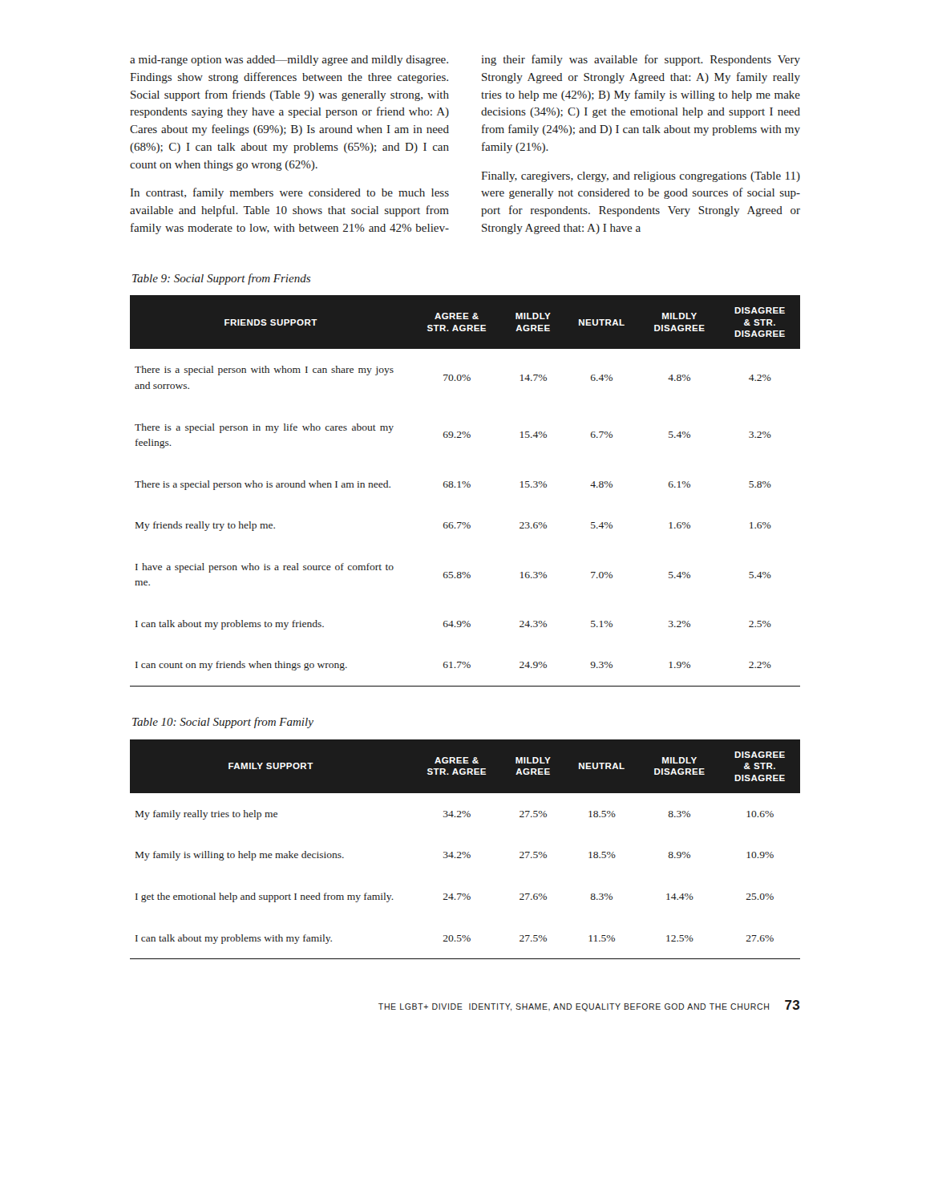a mid-range option was added—mildly agree and mildly disagree. Findings show strong differences between the three categories. Social support from friends (Table 9) was generally strong, with respondents saying they have a special person or friend who: A) Cares about my feelings (69%); B) Is around when I am in need (68%); C) I can talk about my problems (65%); and D) I can count on when things go wrong (62%).
In contrast, family members were considered to be much less available and helpful. Table 10 shows that social support from family was moderate to low, with between 21% and 42% believing their family was available for support. Respondents Very Strongly Agreed or Strongly Agreed that: A) My family really tries to help me (42%); B) My family is willing to help me make decisions (34%); C) I get the emotional help and support I need from family (24%); and D) I can talk about my problems with my family (21%).
Finally, caregivers, clergy, and religious congregations (Table 11) were generally not considered to be good sources of social support for respondents. Respondents Very Strongly Agreed or Strongly Agreed that: A) I have a
Table 9: Social Support from Friends
| Friends Support | Agree & Str. Agree | Mildly Agree | Neutral | Mildly Disagree | Disagree & Str. Disagree |
| --- | --- | --- | --- | --- | --- |
| There is a special person with whom I can share my joys and sorrows. | 70.0% | 14.7% | 6.4% | 4.8% | 4.2% |
| There is a special person in my life who cares about my feelings. | 69.2% | 15.4% | 6.7% | 5.4% | 3.2% |
| There is a special person who is around when I am in need. | 68.1% | 15.3% | 4.8% | 6.1% | 5.8% |
| My friends really try to help me. | 66.7% | 23.6% | 5.4% | 1.6% | 1.6% |
| I have a special person who is a real source of comfort to me. | 65.8% | 16.3% | 7.0% | 5.4% | 5.4% |
| I can talk about my problems to my friends. | 64.9% | 24.3% | 5.1% | 3.2% | 2.5% |
| I can count on my friends when things go wrong. | 61.7% | 24.9% | 9.3% | 1.9% | 2.2% |
Table 10: Social Support from Family
| Family Support | Agree & Str. Agree | Mildly Agree | Neutral | Mildly Disagree | Disagree & Str. Disagree |
| --- | --- | --- | --- | --- | --- |
| My family really tries to help me | 34.2% | 27.5% | 18.5% | 8.3% | 10.6% |
| My family is willing to help me make decisions. | 34.2% | 27.5% | 18.5% | 8.9% | 10.9% |
| I get the emotional help and support I need from my family. | 24.7% | 27.6% | 8.3% | 14.4% | 25.0% |
| I can talk about my problems with my family. | 20.5% | 27.5% | 11.5% | 12.5% | 27.6% |
The LGBT+ Divide Identity, Shame, and Equality Before God and the Church 73